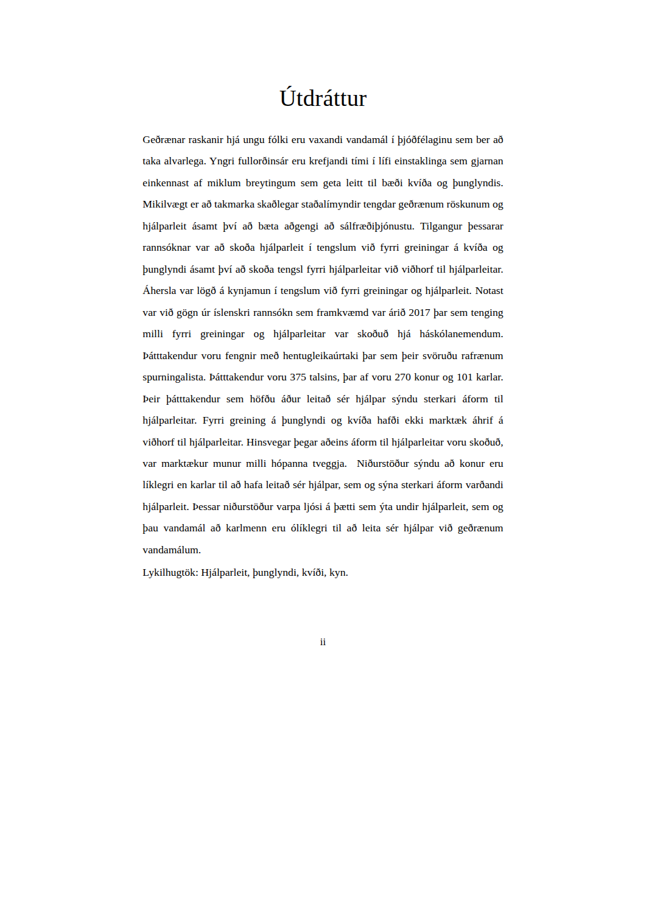Útdráttur
Geðrænar raskanir hjá ungu fólki eru vaxandi vandamál í þjóðfélaginu sem ber að taka alvarlega. Yngri fullorðinsár eru krefjandi tími í lífi einstaklinga sem gjarnan einkennast af miklum breytingum sem geta leitt til bæði kvíða og þunglyndis. Mikilvægt er að takmarka skaðlegar staðalímyndir tengdar geðrænum röskunum og hjálparleit ásamt því að bæta aðgengi að sálfræðiþjónustu. Tilgangur þessarar rannsóknar var að skoða hjálparleit í tengslum við fyrri greiningar á kvíða og þunglyndi ásamt því að skoða tengsl fyrri hjálparleitar við viðhorf til hjálparleitar. Áhersla var lögð á kynjamun í tengslum við fyrri greiningar og hjálparleit. Notast var við gögn úr íslenskri rannsókn sem framkvæmd var árið 2017 þar sem tenging milli fyrri greiningar og hjálparleitar var skoðuð hjá háskólanemendum. Þátttakendur voru fengnir með hentugleikaúrtaki þar sem þeir svöruðu rafrænum spurningalista. Þátttakendur voru 375 talsins, þar af voru 270 konur og 101 karlar. Þeir þátttakendur sem höfðu áður leitað sér hjálpar sýndu sterkari áform til hjálparleitar. Fyrri greining á þunglyndi og kvíða hafði ekki marktæk áhrif á viðhorf til hjálparleitar. Hinsvegar þegar aðeins áform til hjálparleitar voru skoðuð, var marktækur munur milli hópanna tveggja. Niðurstöður sýndu að konur eru líklegri en karlar til að hafa leitað sér hjálpar, sem og sýna sterkari áform varðandi hjálparleit. Þessar niðurstöður varpa ljósi á þætti sem ýta undir hjálparleit, sem og þau vandamál að karlmenn eru ólíklegri til að leita sér hjálpar við geðrænum vandamálum.
Lykilhugtök: Hjálparleit, þunglyndi, kvíði, kyn.
ii